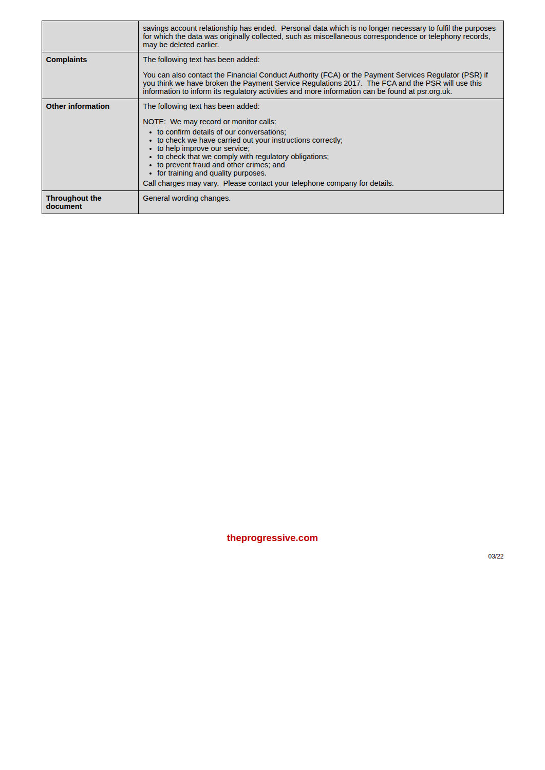| | savings account relationship has ended. Personal data which is no longer necessary to fulfil the purposes for which the data was originally collected, such as miscellaneous correspondence or telephony records, may be deleted earlier. |
| Complaints | The following text has been added: You can also contact the Financial Conduct Authority (FCA) or the Payment Services Regulator (PSR) if you think we have broken the Payment Service Regulations 2017. The FCA and the PSR will use this information to inform its regulatory activities and more information can be found at psr.org.uk. |
| Other information | The following text has been added: NOTE: We may record or monitor calls: to confirm details of our conversations; to check we have carried out your instructions correctly; to help improve our service; to check that we comply with regulatory obligations; to prevent fraud and other crimes; and for training and quality purposes. Call charges may vary. Please contact your telephone company for details. |
| Throughout the document | General wording changes. |
theprogressive.com
03/22